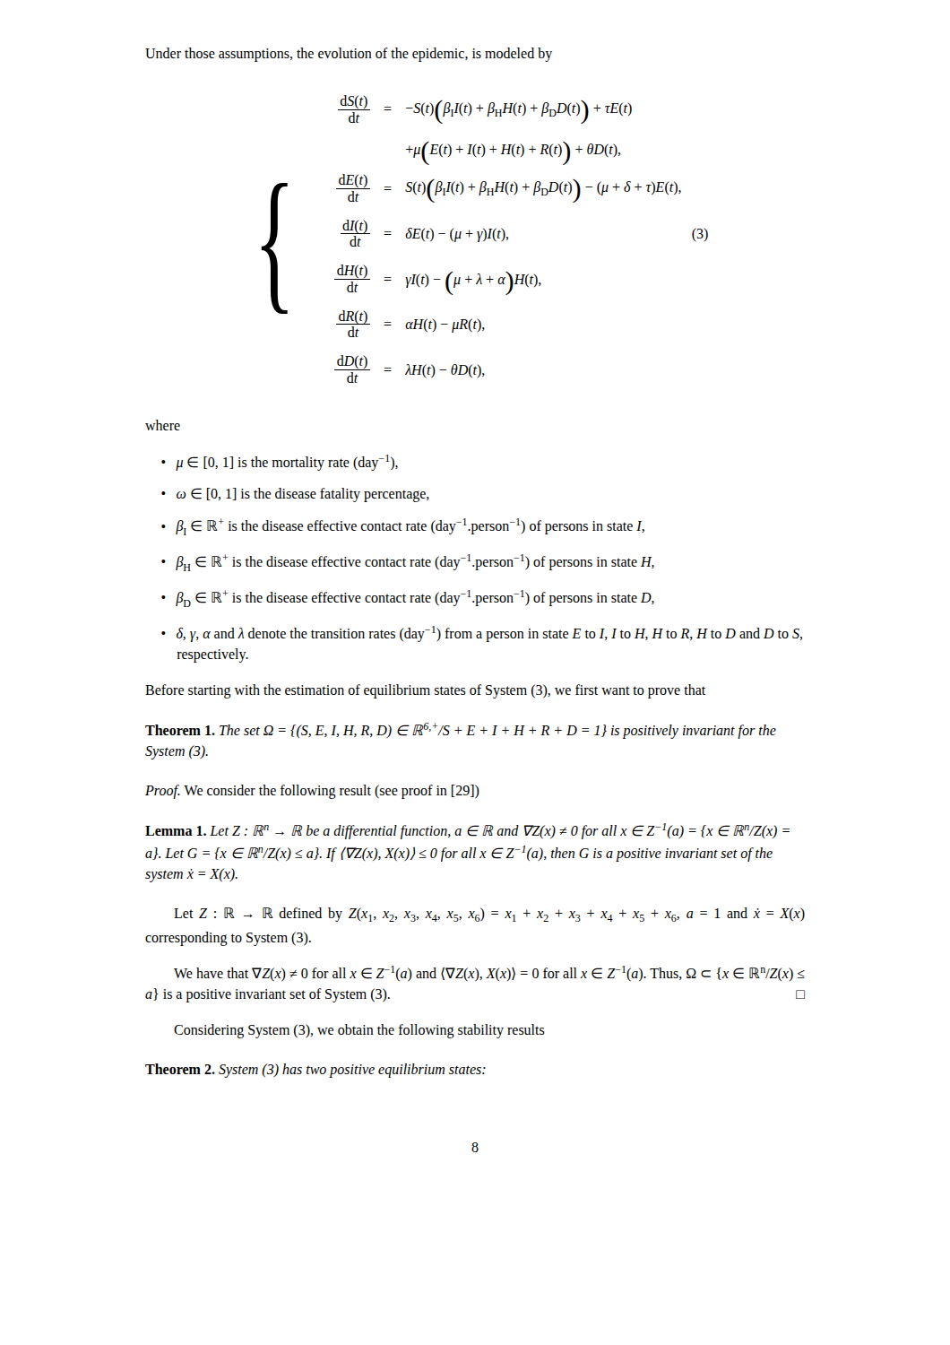Under those assumptions, the evolution of the epidemic, is modeled by
{
| d S ( t ) d t | = | − S ( t ) ( β I I ( t ) + β H H ( t ) + β D D ( t ) ) + τE ( t ) | |
| | | + μ ( E ( t ) + I ( t ) + H ( t ) + R ( t ) ) + θD ( t ), | |
| d E ( t ) d t | = | S ( t ) ( β I I ( t ) + β H H ( t ) + β D D ( t ) ) − ( μ + δ + τ ) E ( t ), | |
| d I ( t ) d t | = | δE ( t ) − ( μ + γ ) I ( t ), | (3) |
| d H ( t ) d t | = | γI ( t ) − ( μ + λ + α ) H ( t ), | |
| d R ( t ) d t | = | αH ( t ) − μR ( t ), | |
| d D ( t ) d t | = | λH ( t ) − θD ( t ), | |
where
μ ∈ [0, 1] is the mortality rate (day−1),
ω ∈ [0, 1] is the disease fatality percentage,
βI ∈ ℝ+ is the disease effective contact rate (day−1.person−1) of persons in state I,
βH ∈ ℝ+ is the disease effective contact rate (day−1.person−1) of persons in state H,
βD ∈ ℝ+ is the disease effective contact rate (day−1.person−1) of persons in state D,
δ, γ, α and λ denote the transition rates (day−1) from a person in state E to I, I to H, H to R, H to D and D to S, respectively.
Before starting with the estimation of equilibrium states of System (3), we first want to prove that
Theorem 1. The set Ω = {(S, E, I, H, R, D) ∈ ℝ6,+/S + E + I + H + R + D = 1} is positively invariant for the System (3).
Proof. We consider the following result (see proof in [29])
Lemma 1. Let Z : ℝn → ℝ be a differential function, a ∈ ℝ and ∇Z(x) ≠ 0 for all x ∈ Z−1(a) = {x ∈ ℝn/Z(x) = a}. Let G = {x ∈ ℝn/Z(x) ≤ a}. If ⟨∇Z(x), X(x)⟩ ≤ 0 for all x ∈ Z−1(a), then G is a positive invariant set of the system ẋ = X(x).
Let Z : ℝ → ℝ defined by Z(x 1, x 2, x 3, x 4, x 5, x 6) = x 1 + x 2 + x 3 + x 4 + x 5 + x 6, a = 1 and ẋ = X(x) corresponding to System (3).
We have that ∇Z(x) ≠ 0 for all x ∈ Z−1(a) and ⟨∇Z(x), X(x)⟩ = 0 for all x ∈ Z−1(a). Thus, Ω ⊂ {x ∈ ℝn/Z(x) ≤ a} is a positive invariant set of System (3). □
Considering System (3), we obtain the following stability results
Theorem 2. System (3) has two positive equilibrium states:
8